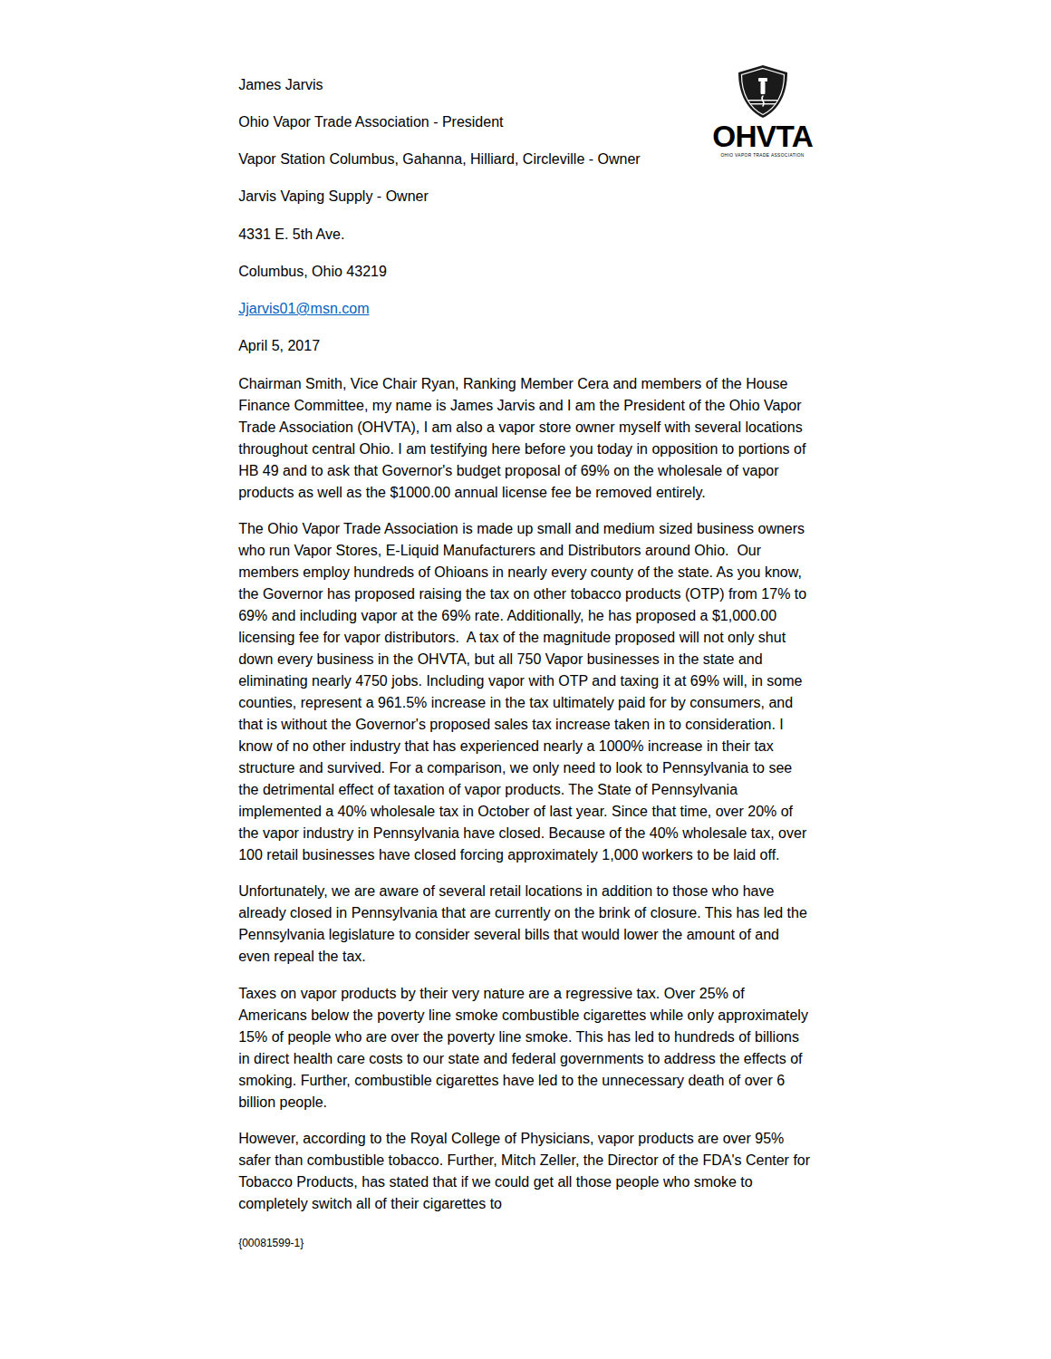OHVTA
OHIO VAPOR TRADE ASSOCIATION
James Jarvis
Ohio Vapor Trade Association - President
Vapor Station Columbus, Gahanna, Hilliard, Circleville - Owner
Jarvis Vaping Supply - Owner
4331 E. 5th Ave.
Columbus, Ohio 43219
Jjarvis01@msn.com
April 5, 2017
Chairman Smith, Vice Chair Ryan, Ranking Member Cera and members of the House Finance Committee, my name is James Jarvis and I am the President of the Ohio Vapor Trade Association (OHVTA), I am also a vapor store owner myself with several locations throughout central Ohio. I am testifying here before you today in opposition to portions of HB 49 and to ask that Governor's budget proposal of 69% on the wholesale of vapor products as well as the $1000.00 annual license fee be removed entirely.
The Ohio Vapor Trade Association is made up small and medium sized business owners who run Vapor Stores, E-Liquid Manufacturers and Distributors around Ohio. Our members employ hundreds of Ohioans in nearly every county of the state. As you know, the Governor has proposed raising the tax on other tobacco products (OTP) from 17% to 69% and including vapor at the 69% rate. Additionally, he has proposed a $1,000.00 licensing fee for vapor distributors. A tax of the magnitude proposed will not only shut down every business in the OHVTA, but all 750 Vapor businesses in the state and eliminating nearly 4750 jobs. Including vapor with OTP and taxing it at 69% will, in some counties, represent a 961.5% increase in the tax ultimately paid for by consumers, and that is without the Governor's proposed sales tax increase taken in to consideration. I know of no other industry that has experienced nearly a 1000% increase in their tax structure and survived. For a comparison, we only need to look to Pennsylvania to see the detrimental effect of taxation of vapor products. The State of Pennsylvania implemented a 40% wholesale tax in October of last year. Since that time, over 20% of the vapor industry in Pennsylvania have closed. Because of the 40% wholesale tax, over 100 retail businesses have closed forcing approximately 1,000 workers to be laid off.
Unfortunately, we are aware of several retail locations in addition to those who have already closed in Pennsylvania that are currently on the brink of closure. This has led the Pennsylvania legislature to consider several bills that would lower the amount of and even repeal the tax.
Taxes on vapor products by their very nature are a regressive tax. Over 25% of Americans below the poverty line smoke combustible cigarettes while only approximately 15% of people who are over the poverty line smoke. This has led to hundreds of billions in direct health care costs to our state and federal governments to address the effects of smoking. Further, combustible cigarettes have led to the unnecessary death of over 6 billion people.
However, according to the Royal College of Physicians, vapor products are over 95% safer than combustible tobacco. Further, Mitch Zeller, the Director of the FDA's Center for Tobacco Products, has stated that if we could get all those people who smoke to completely switch all of their cigarettes to
{00081599-1}